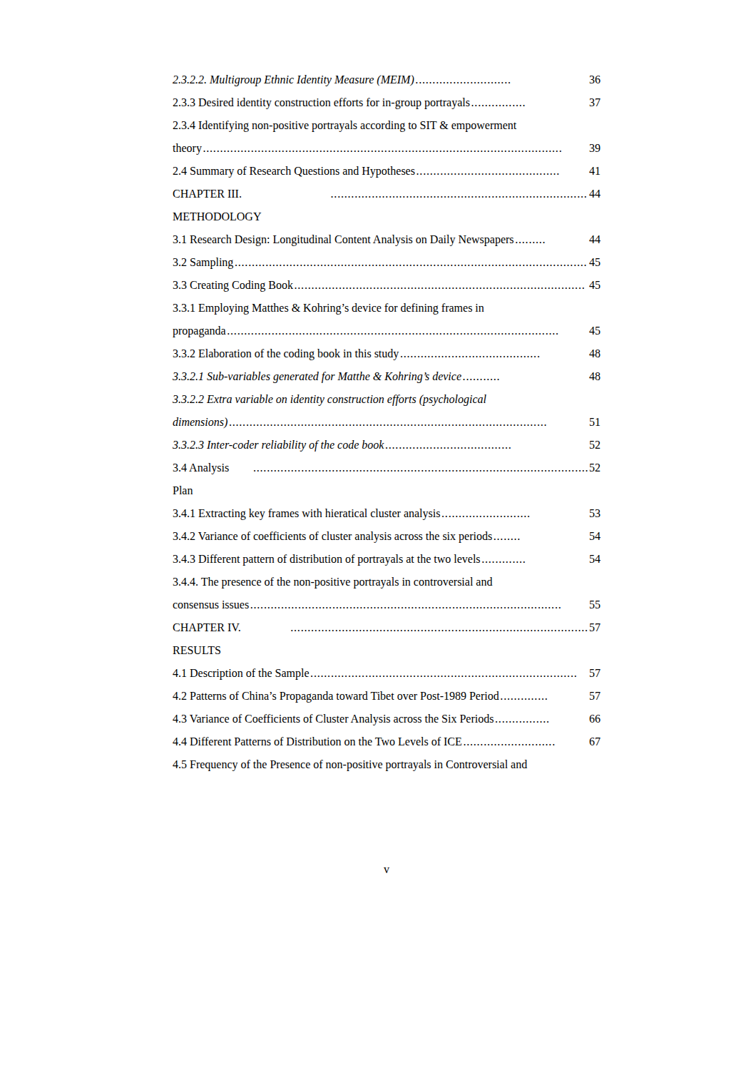2.3.2.2. Multigroup Ethnic Identity Measure (MEIM) ............................ 36
2.3.3 Desired identity construction efforts for in-group portrayals ................ 37
2.3.4 Identifying non-positive portrayals according to SIT & empowerment
theory ......................................................................................................... 39
2.4 Summary of Research Questions and Hypotheses .......................................... 41
CHAPTER III. METHODOLOGY ............................................................................. 44
3.1 Research Design: Longitudinal Content Analysis on Daily Newspapers ......... 44
3.2 Sampling ....................................................................................................... 45
3.3 Creating Coding Book ..................................................................................... 45
3.3.1 Employing Matthes & Kohring’s device for defining frames in
propaganda ................................................................................................. 45
3.3.2 Elaboration of the coding book in this study ......................................... 48
3.3.2.1 Sub-variables generated for Matthe & Kohring’s device ........... 48
3.3.2.2 Extra variable on identity construction efforts (psychological
dimensions) ............................................................................................. 51
3.3.2.3 Inter-coder reliability of the code book ..................................... 52
3.4 Analysis Plan .................................................................................................. 52
3.4.1 Extracting key frames with hieratical cluster analysis .......................... 53
3.4.2 Variance of coefficients of cluster analysis across the six periods ........ 54
3.4.3 Different pattern of distribution of portrayals at the two levels ............. 54
3.4.4. The presence of the non-positive portrayals in controversial and
consensus issues ........................................................................................... 55
CHAPTER IV. RESULTS ......................................................................................... 57
4.1 Description of the Sample .............................................................................. 57
4.2 Patterns of China’s Propaganda toward Tibet over Post-1989 Period .............. 57
4.3 Variance of Coefficients of Cluster Analysis across the Six Periods ................ 66
4.4 Different Patterns of Distribution on the Two Levels of ICE ........................... 67
4.5 Frequency of the Presence of non-positive portrayals in Controversial and
v